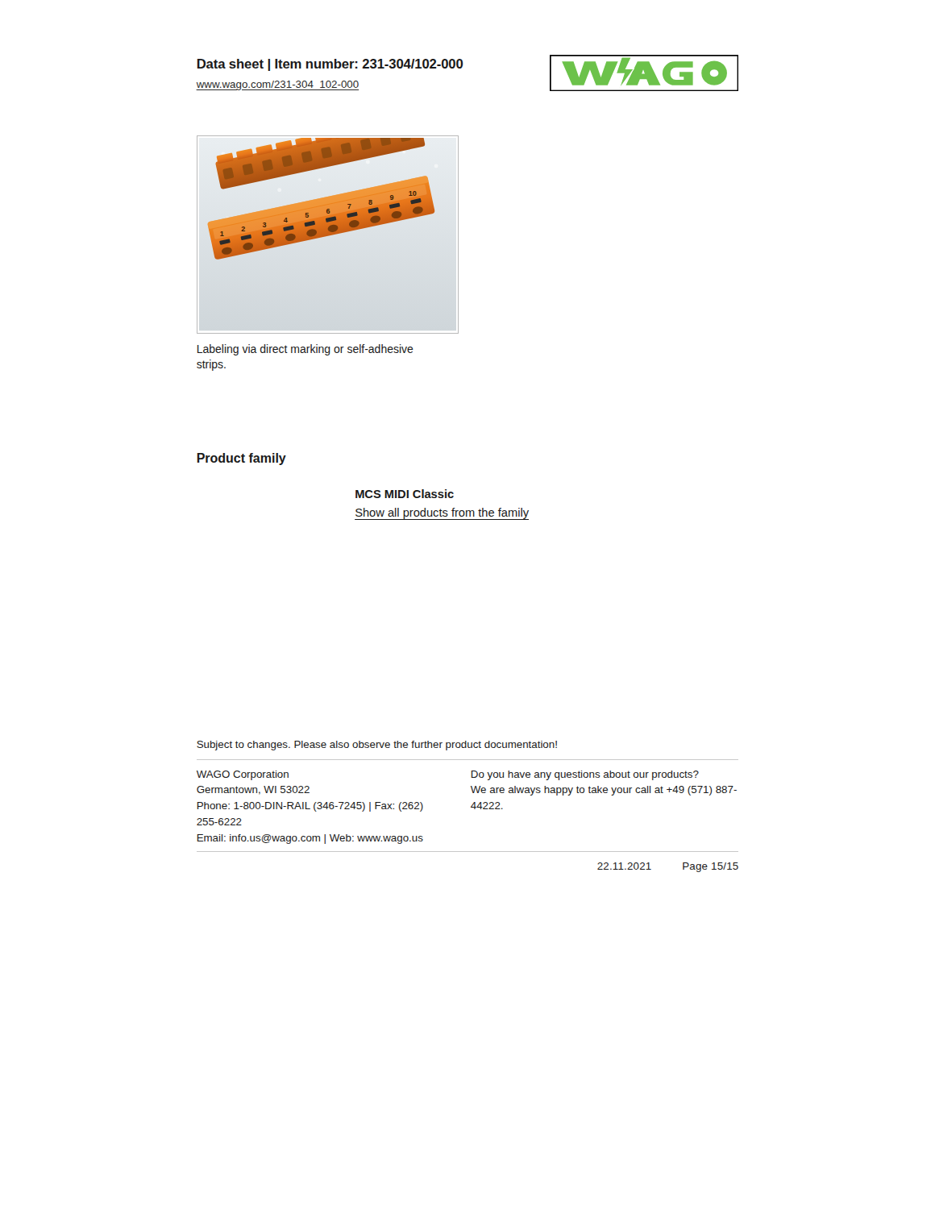Data sheet | Item number: 231-304/102-000
www.wago.com/231-304_102-000
1 2 3 4 5 6 7 8 9 10
Labeling via direct marking or self-adhesive strips.
Product family
MCS MIDI Classic
Show all products from the family
Subject to changes. Please also observe the further product documentation!
WAGO Corporation
Germantown, WI 53022
Phone: 1-800-DIN-RAIL (346-7245) | Fax: (262) 255-6222
Email: info.us@wago.com | Web: www.wago.us
Do you have any questions about our products?
We are always happy to take your call at +49 (571) 887-44222.
22.11.2021 Page 15/15